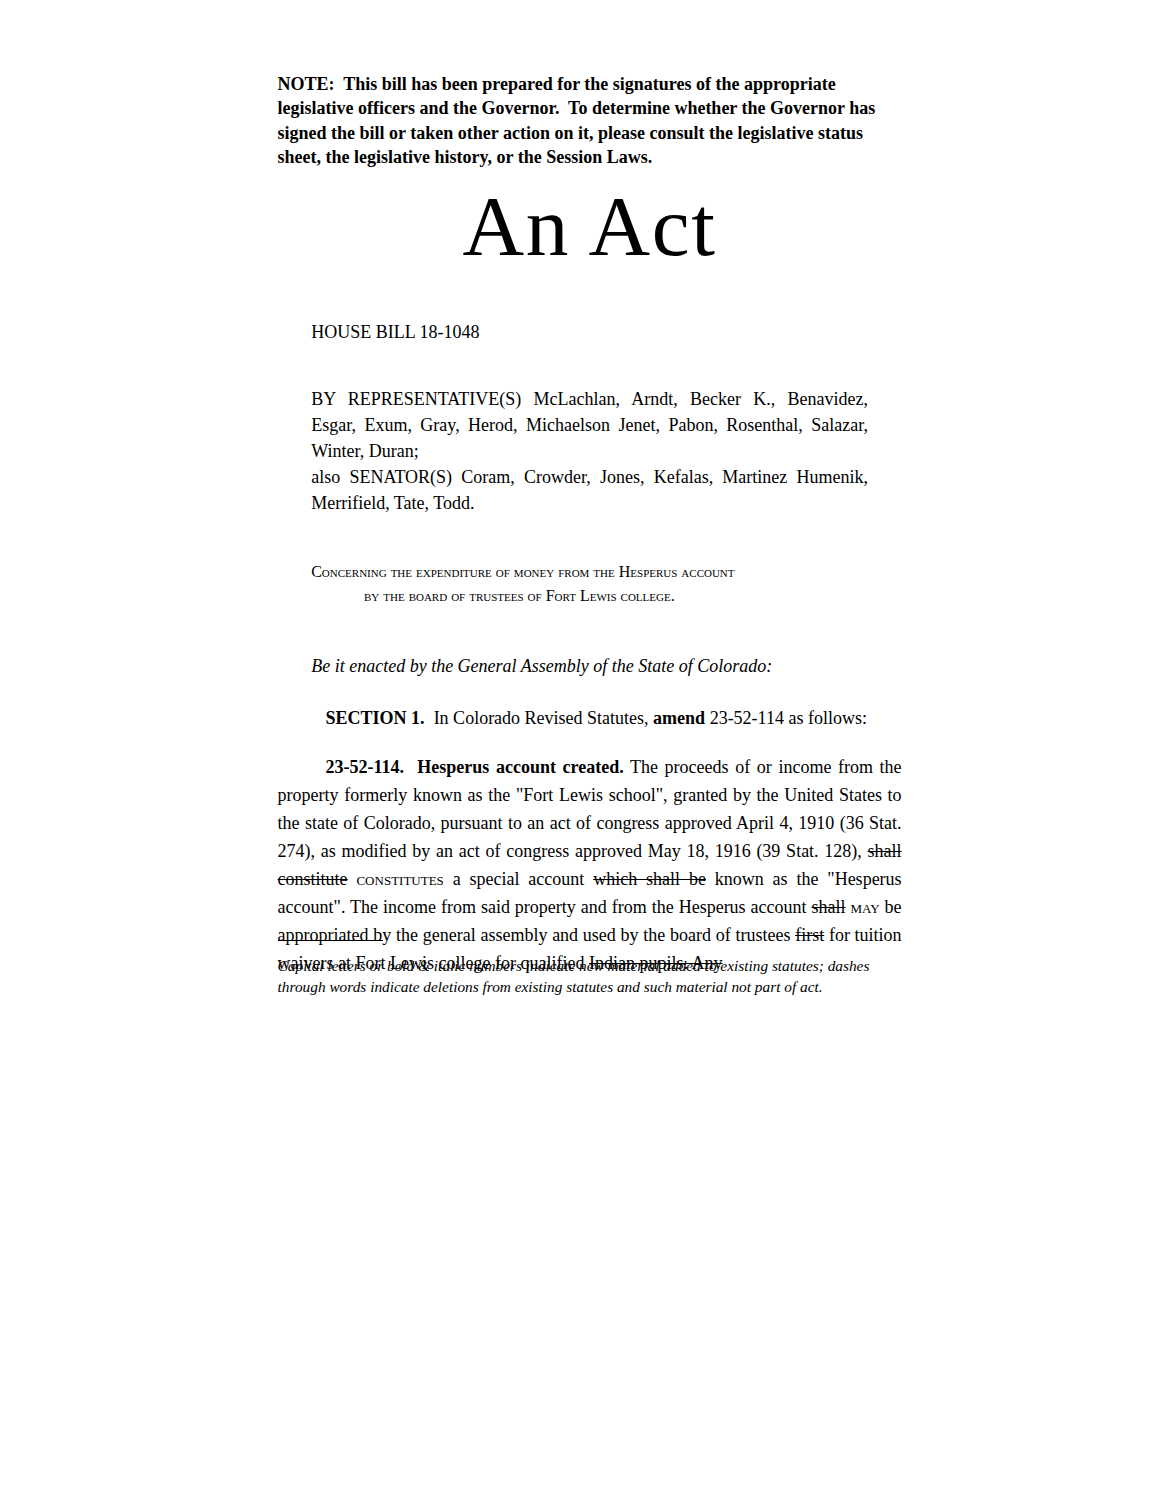NOTE: This bill has been prepared for the signatures of the appropriate legislative officers and the Governor. To determine whether the Governor has signed the bill or taken other action on it, please consult the legislative status sheet, the legislative history, or the Session Laws.
An Act
HOUSE BILL 18-1048
BY REPRESENTATIVE(S) McLachlan, Arndt, Becker K., Benavidez, Esgar, Exum, Gray, Herod, Michaelson Jenet, Pabon, Rosenthal, Salazar, Winter, Duran;
also SENATOR(S) Coram, Crowder, Jones, Kefalas, Martinez Humenik, Merrifield, Tate, Todd.
Concerning the expenditure of money from the Hesperus account
by the board of trustees of Fort Lewis college.
Be it enacted by the General Assembly of the State of Colorado:
SECTION 1. In Colorado Revised Statutes, amend 23-52-114 as follows:
23-52-114. Hesperus account created. The proceeds of or income from the property formerly known as the "Fort Lewis school", granted by the United States to the state of Colorado, pursuant to an act of congress approved April 4, 1910 (36 Stat. 274), as modified by an act of congress approved May 18, 1916 (39 Stat. 128), shall constitute constitutes a special account which shall be known as the "Hesperus account". The income from said property and from the Hesperus account shall may be appropriated by the general assembly and used by the board of trustees first for tuition waivers at Fort Lewis college for qualified Indian pupils. Any
Capital letters or bold & italic numbers indicate new material added to existing statutes; dashes through words indicate deletions from existing statutes and such material not part of act.